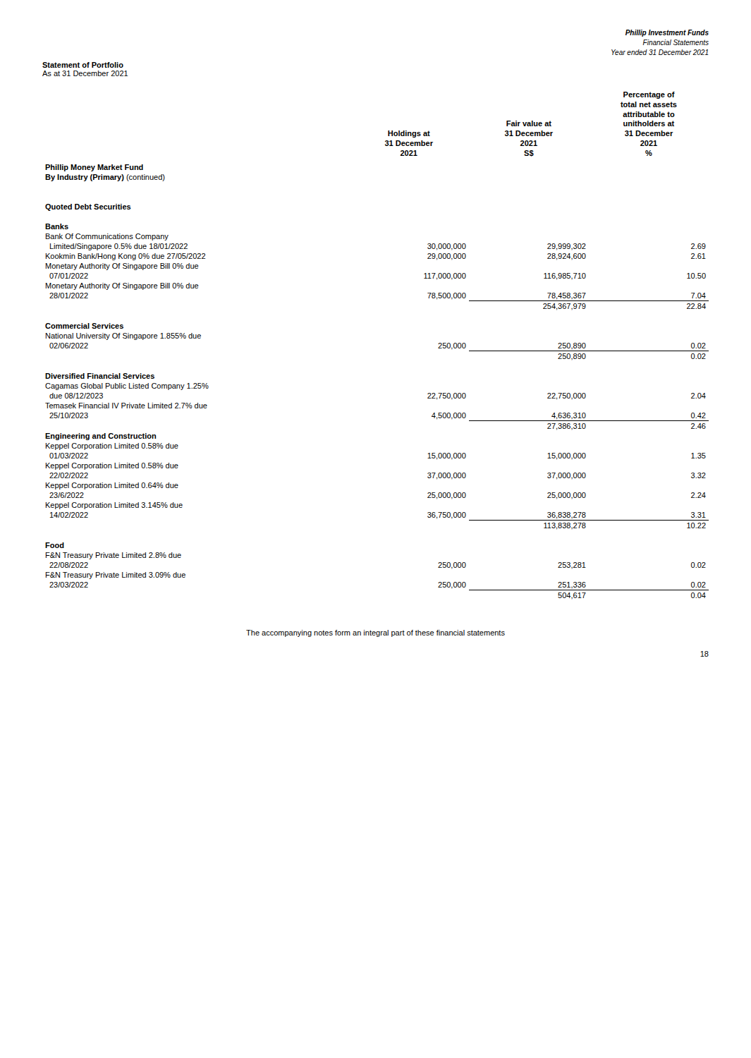Phillip Investment Funds
Financial Statements
Year ended 31 December 2021
Statement of Portfolio
As at 31 December 2021
| | Holdings at 31 December 2021 | Fair value at 31 December 2021 S$ | Percentage of total net assets attributable to unitholders at 31 December 2021 % |
| --- | --- | --- | --- |
| Phillip Money Market Fund | | | |
| By Industry (Primary) (continued) | | | |
| Quoted Debt Securities | | | |
| Banks | | | |
| Bank Of Communications Company | | | |
| Limited/Singapore 0.5% due 18/01/2022 | 30,000,000 | 29,999,302 | 2.69 |
| Kookmin Bank/Hong Kong 0% due 27/05/2022 | 29,000,000 | 28,924,600 | 2.61 |
| Monetary Authority Of Singapore Bill 0% due | | | |
| 07/01/2022 | 117,000,000 | 116,985,710 | 10.50 |
| Monetary Authority Of Singapore Bill 0% due | | | |
| 28/01/2022 | 78,500,000 | 78,458,367 | 7.04 |
| | | 254,367,979 | 22.84 |
| Commercial Services | | | |
| National University Of Singapore 1.855% due | | | |
| 02/06/2022 | 250,000 | 250,890 | 0.02 |
| | | 250,890 | 0.02 |
| Diversified Financial Services | | | |
| Cagamas Global Public Listed Company 1.25% | | | |
| due 08/12/2023 | 22,750,000 | 22,750,000 | 2.04 |
| Temasek Financial IV Private Limited 2.7% due | | | |
| 25/10/2023 | 4,500,000 | 4,636,310 | 0.42 |
| | | 27,386,310 | 2.46 |
| Engineering and Construction | | | |
| Keppel Corporation Limited 0.58% due | | | |
| 01/03/2022 | 15,000,000 | 15,000,000 | 1.35 |
| Keppel Corporation Limited 0.58% due | | | |
| 22/02/2022 | 37,000,000 | 37,000,000 | 3.32 |
| Keppel Corporation Limited 0.64% due | | | |
| 23/6/2022 | 25,000,000 | 25,000,000 | 2.24 |
| Keppel Corporation Limited 3.145% due | | | |
| 14/02/2022 | 36,750,000 | 36,838,278 | 3.31 |
| | | 113,838,278 | 10.22 |
| Food | | | |
| F&N Treasury Private Limited 2.8% due | | | |
| 22/08/2022 | 250,000 | 253,281 | 0.02 |
| F&N Treasury Private Limited 3.09% due | | | |
| 23/03/2022 | 250,000 | 251,336 | 0.02 |
| | | 504,617 | 0.04 |
The accompanying notes form an integral part of these financial statements
18